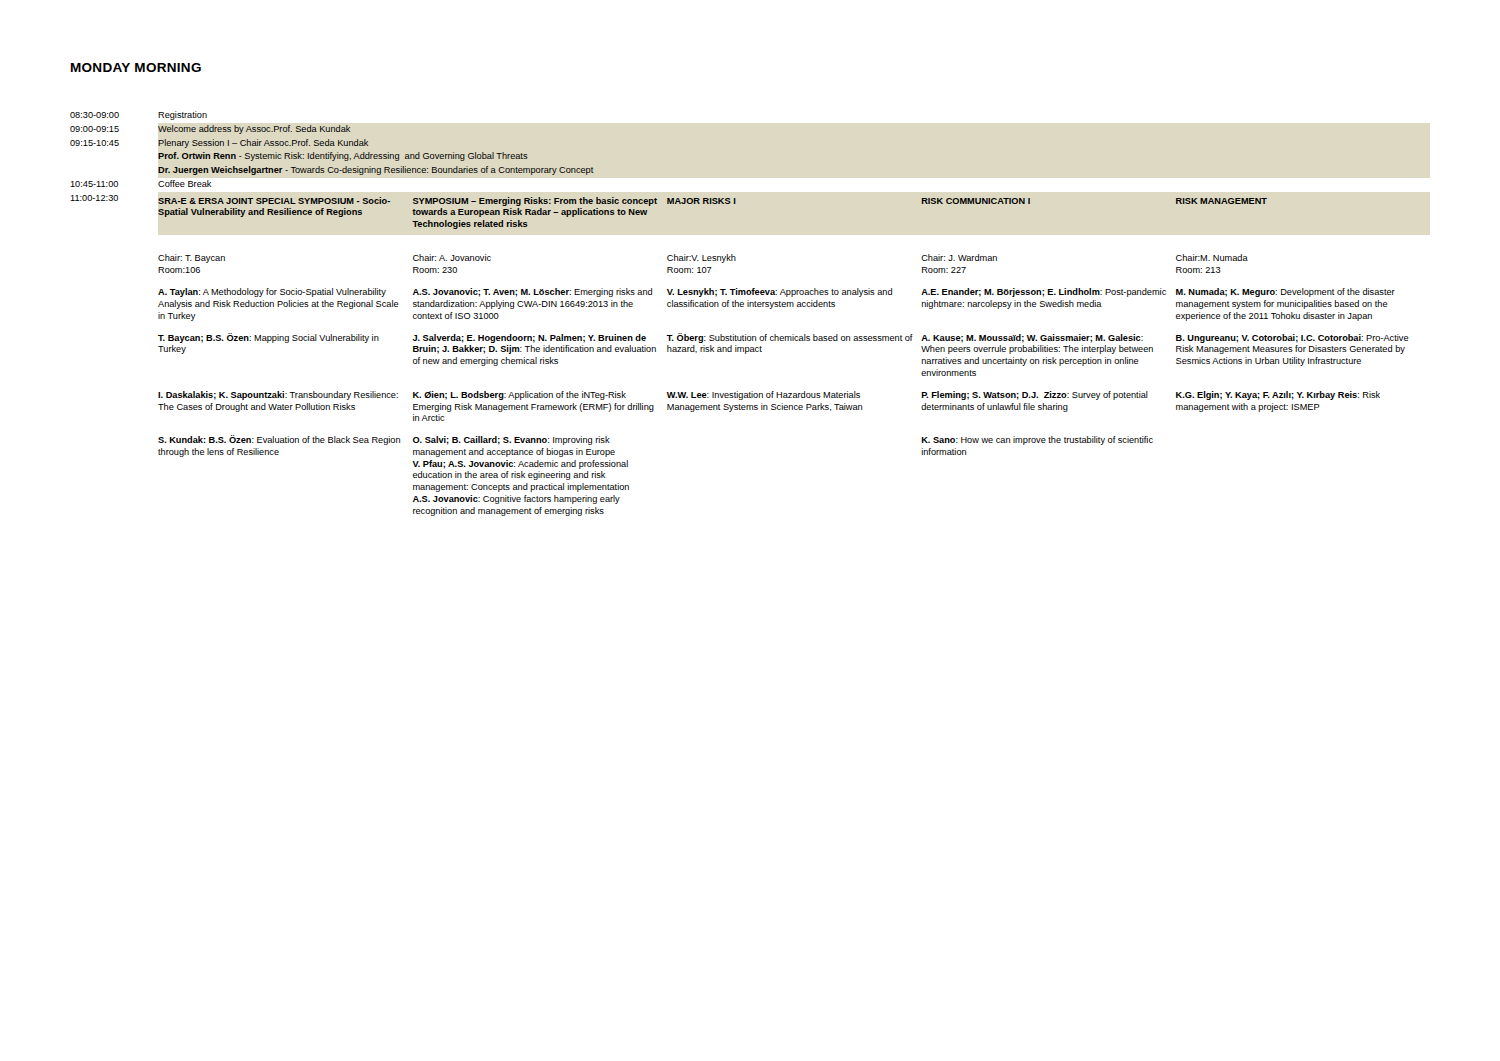MONDAY MORNING
| 08:30-09:00 | Registration |
| 09:00-09:15 | Welcome address by Assoc.Prof. Seda Kundak |
| 09:15-10:45 | Plenary Session I – Chair Assoc.Prof. Seda Kundak |
| | Prof. Ortwin Renn - Systemic Risk: Identifying, Addressing and Governing Global Threats |
| | Dr. Juergen Weichselgartner - Towards Co-designing Resilience: Boundaries of a Contemporary Concept |
| 10:45-11:00 | Coffee Break |
| 11:00-12:30 | SRA-E & ERSA JOINT SPECIAL SYMPOSIUM - Socio-Spatial Vulnerability and Resilience of Regions | SYMPOSIUM – Emerging Risks: From the basic concept towards a European Risk Radar – applications to New Technologies related risks | MAJOR RISKS I | RISK COMMUNICATION I | RISK MANAGEMENT |
| | Chair: T. Baycan Room:106 | Chair: A. Jovanovic Room: 230 | Chair:V. Lesnykh Room: 107 | Chair: J. Wardman Room: 227 | Chair:M. Numada Room: 213 |
| | A. Taylan : A Methodology for Socio-Spatial Vulnerability Analysis and Risk Reduction Policies at the Regional Scale in Turkey | A.S. Jovanovic; T. Aven; M. Löscher : Emerging risks and standardization: Applying CWA-DIN 16649:2013 in the context of ISO 31000 | V. Lesnykh; T. Timofeeva : Approaches to analysis and classification of the intersystem accidents | A.E. Enander; M. Börjesson; E. Lindholm : Post-pandemic nightmare: narcolepsy in the Swedish media | M. Numada; K. Meguro : Development of the disaster management system for municipalities based on the experience of the 2011 Tohoku disaster in Japan |
| | T. Baycan; B.S. Özen : Mapping Social Vulnerability in Turkey | J. Salverda; E. Hogendoorn; N. Palmen; Y. Bruinen de Bruin; J. Bakker; D. Sijm : The identification and evaluation of new and emerging chemical risks | T. Öberg : Substitution of chemicals based on assessment of hazard, risk and impact | A. Kause; M. Moussaïd; W. Gaissmaier; M. Galesic : When peers overrule probabilities: The interplay between narratives and uncertainty on risk perception in online environments | B. Ungureanu; V. Cotorobai; I.C. Cotorobai : Pro-Active Risk Management Measures for Disasters Generated by Sesmics Actions in Urban Utility Infrastructure |
| | I. Daskalakis; K. Sapountzaki : Transboundary Resilience: The Cases of Drought and Water Pollution Risks | K. Øien; L. Bodsberg : Application of the iNTeg-Risk Emerging Risk Management Framework (ERMF) for drilling in Arctic | W.W. Lee : Investigation of Hazardous Materials Management Systems in Science Parks, Taiwan | P. Fleming; S. Watson; D.J. Zizzo : Survey of potential determinants of unlawful file sharing | K.G. Elgin; Y. Kaya; F. Azılı; Y. Kırbay Reis : Risk management with a project: ISMEP |
| | S. Kundak: B.S. Özen : Evaluation of the Black Sea Region through the lens of Resilience | O. Salvi; B. Caillard; S. Evanno : Improving risk management and acceptance of biogas in Europe V. Pfau; A.S. Jovanovic : Academic and professional education in the area of risk egineering and risk management: Concepts and practical implementation A.S. Jovanovic : Cognitive factors hampering early recognition and management of emerging risks | | K. Sano : How we can improve the trustability of scientific information | |